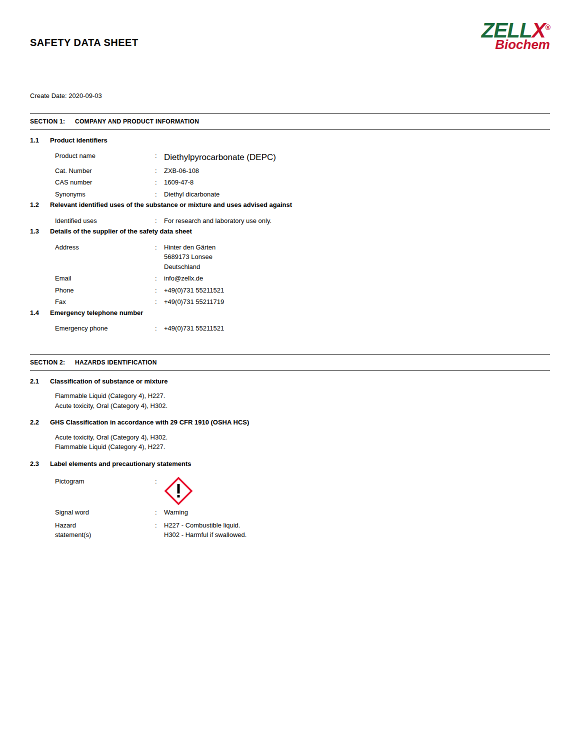SAFETY DATA SHEET
ZELLX®
Biochem
Create Date: 2020-09-03
SECTION 1: COMPANY AND PRODUCT INFORMATION
1.1 Product identifiers
| Product name | : | Diethylpyrocarbonate (DEPC) |
| Cat. Number | : | ZXB-06-108 |
| CAS number | : | 1609-47-8 |
| Synonyms | : | Diethyl dicarbonate |
1.2 Relevant identified uses of the substance or mixture and uses advised against
| Identified uses | : | For research and laboratory use only. |
1.3 Details of the supplier of the safety data sheet
| Address | : | Hinter den Gärten 5689173 Lonsee Deutschland |
| Email | : | info@zellx.de |
| Phone | : | +49(0)731 55211521 |
| Fax | : | +49(0)731 55211719 |
1.4 Emergency telephone number
| Emergency phone | : | +49(0)731 55211521 |
SECTION 2: HAZARDS IDENTIFICATION
2.1 Classification of substance or mixture
Flammable Liquid (Category 4), H227.
Acute toxicity, Oral (Category 4), H302.
2.2 GHS Classification in accordance with 29 CFR 1910 (OSHA HCS)
Acute toxicity, Oral (Category 4), H302.
Flammable Liquid (Category 4), H227.
2.3 Label elements and precautionary statements
| Pictogram | : | |
| Signal word | : | Warning |
| Hazard statement(s) | : | H227 - Combustible liquid. H302 - Harmful if swallowed. |